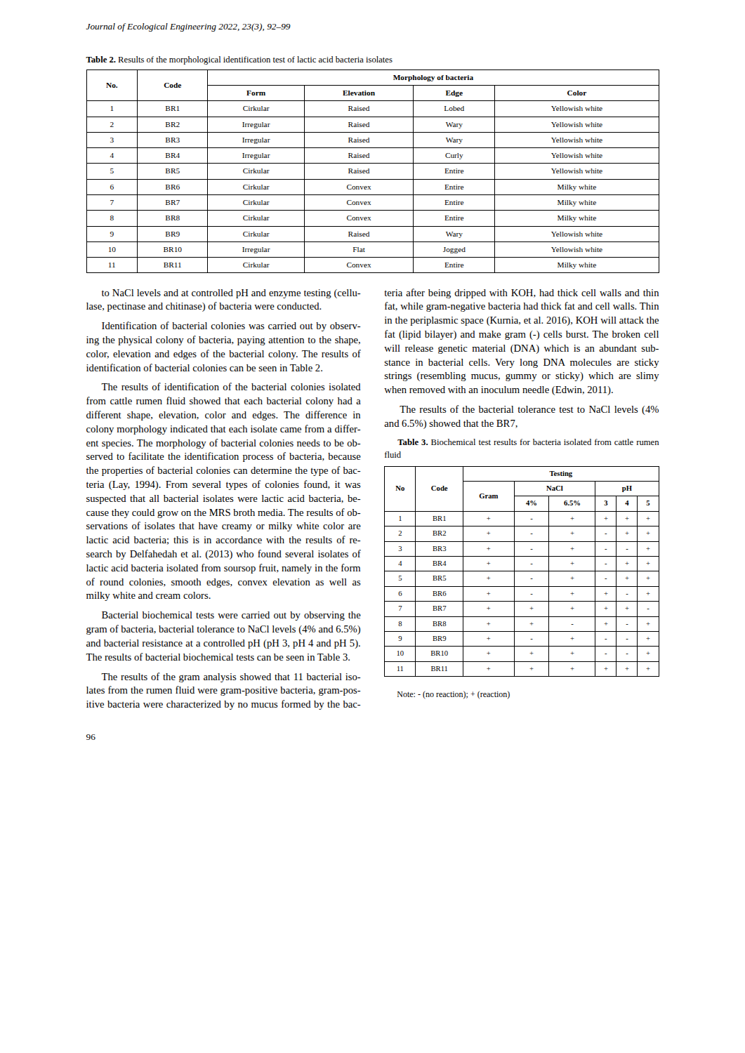Journal of Ecological Engineering 2022, 23(3), 92–99
Table 2. Results of the morphological identification test of lactic acid bacteria isolates
| No. | Code | Morphology of bacteria |
| --- | --- | --- |
| Form | Elevation | Edge | Color |
| 1 | BR1 | Cirkular | Raised | Lobed | Yellowish white |
| 2 | BR2 | Irregular | Raised | Wary | Yellowish white |
| 3 | BR3 | Irregular | Raised | Wary | Yellowish white |
| 4 | BR4 | Irregular | Raised | Curly | Yellowish white |
| 5 | BR5 | Cirkular | Raised | Entire | Yellowish white |
| 6 | BR6 | Cirkular | Convex | Entire | Milky white |
| 7 | BR7 | Cirkular | Convex | Entire | Milky white |
| 8 | BR8 | Cirkular | Convex | Entire | Milky white |
| 9 | BR9 | Cirkular | Raised | Wary | Yellowish white |
| 10 | BR10 | Irregular | Flat | Jogged | Yellowish white |
| 11 | BR11 | Cirkular | Convex | Entire | Milky white |
to NaCl levels and at controlled pH and enzyme testing (cellulase, pectinase and chitinase) of bacteria were conducted.
Identification of bacterial colonies was carried out by observing the physical colony of bacteria, paying attention to the shape, color, elevation and edges of the bacterial colony. The results of identification of bacterial colonies can be seen in Table 2.
The results of identification of the bacterial colonies isolated from cattle rumen fluid showed that each bacterial colony had a different shape, elevation, color and edges. The difference in colony morphology indicated that each isolate came from a different species. The morphology of bacterial colonies needs to be observed to facilitate the identification process of bacteria, because the properties of bacterial colonies can determine the type of bacteria (Lay, 1994). From several types of colonies found, it was suspected that all bacterial isolates were lactic acid bacteria, because they could grow on the MRS broth media. The results of observations of isolates that have creamy or milky white color are lactic acid bacteria; this is in accordance with the results of research by Delfahedah et al. (2013) who found several isolates of lactic acid bacteria isolated from soursop fruit, namely in the form of round colonies, smooth edges, convex elevation as well as milky white and cream colors.
Bacterial biochemical tests were carried out by observing the gram of bacteria, bacterial tolerance to NaCl levels (4% and 6.5%) and bacterial resistance at a controlled pH (pH 3, pH 4 and pH 5). The results of bacterial biochemical tests can be seen in Table 3.
The results of the gram analysis showed that 11 bacterial isolates from the rumen fluid were gram-positive bacteria, gram-positive bacteria were characterized by no mucus formed by the bacteria after being dripped with KOH, had thick cell walls and thin fat, while gram-negative bacteria had thick fat and cell walls. Thin in the periplasmic space (Kurnia, et al. 2016), KOH will attack the fat (lipid bilayer) and make gram (-) cells burst. The broken cell will release genetic material (DNA) which is an abundant substance in bacterial cells. Very long DNA molecules are sticky strings (resembling mucus, gummy or sticky) which are slimy when removed with an inoculum needle (Edwin, 2011).
The results of the bacterial tolerance test to NaCl levels (4% and 6.5%) showed that the BR7,
Table 3. Biochemical test results for bacteria isolated from cattle rumen fluid
| No | Code | Testing |
| --- | --- | --- |
| Gram | NaCl | pH |
| 4% | 6.5% | 3 | 4 | 5 |
| 1 | BR1 | + | - | + | + | + | + |
| 2 | BR2 | + | - | + | - | + | + |
| 3 | BR3 | + | - | + | - | - | + |
| 4 | BR4 | + | - | + | - | + | + |
| 5 | BR5 | + | - | + | - | + | + |
| 6 | BR6 | + | - | + | + | - | + |
| 7 | BR7 | + | + | + | + | + | - |
| 8 | BR8 | + | + | - | + | - | + |
| 9 | BR9 | + | - | + | - | - | + |
| 10 | BR10 | + | + | + | - | - | + |
| 11 | BR11 | + | + | + | + | + | + |
Note: - (no reaction); + (reaction)
96